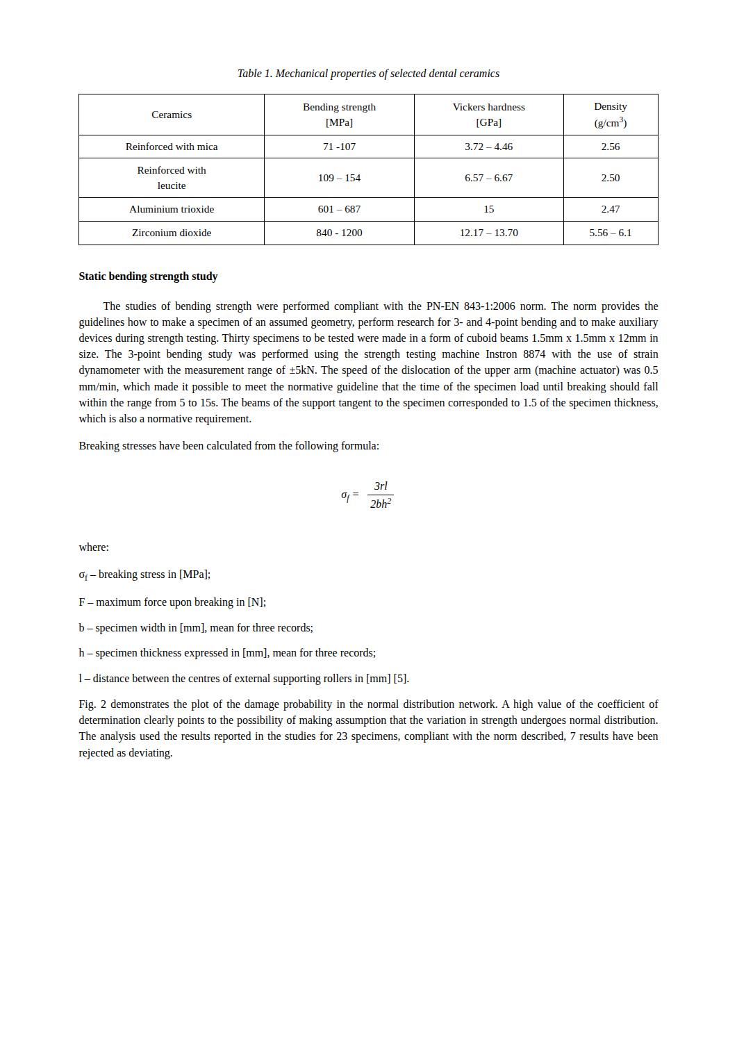Table 1. Mechanical properties of selected dental ceramics
| Ceramics | Bending strength [MPa] | Vickers hardness [GPa] | Density (g/cm 3 ) |
| --- | --- | --- | --- |
| Reinforced with mica | 71 -107 | 3.72 – 4.46 | 2.56 |
| Reinforced with leucite | 109 – 154 | 6.57 – 6.67 | 2.50 |
| Aluminium trioxide | 601 – 687 | 15 | 2.47 |
| Zirconium dioxide | 840 - 1200 | 12.17 – 13.70 | 5.56 – 6.1 |
Static bending strength study
The studies of bending strength were performed compliant with the PN-EN 843-1:2006 norm. The norm provides the guidelines how to make a specimen of an assumed geometry, perform research for 3- and 4-point bending and to make auxiliary devices during strength testing. Thirty specimens to be tested were made in a form of cuboid beams 1.5mm x 1.5mm x 12mm in size. The 3-point bending study was performed using the strength testing machine Instron 8874 with the use of strain dynamometer with the measurement range of ±5kN. The speed of the dislocation of the upper arm (machine actuator) was 0.5 mm/min, which made it possible to meet the normative guideline that the time of the specimen load until breaking should fall within the range from 5 to 15s. The beams of the support tangent to the specimen corresponded to 1.5 of the specimen thickness, which is also a normative requirement.
Breaking stresses have been calculated from the following formula:
σf = 3rl 2bh2
where:
σf – breaking stress in [MPa];
F – maximum force upon breaking in [N];
b – specimen width in [mm], mean for three records;
h – specimen thickness expressed in [mm], mean for three records;
l – distance between the centres of external supporting rollers in [mm] [5].
Fig. 2 demonstrates the plot of the damage probability in the normal distribution network. A high value of the coefficient of determination clearly points to the possibility of making assumption that the variation in strength undergoes normal distribution. The analysis used the results reported in the studies for 23 specimens, compliant with the norm described, 7 results have been rejected as deviating.